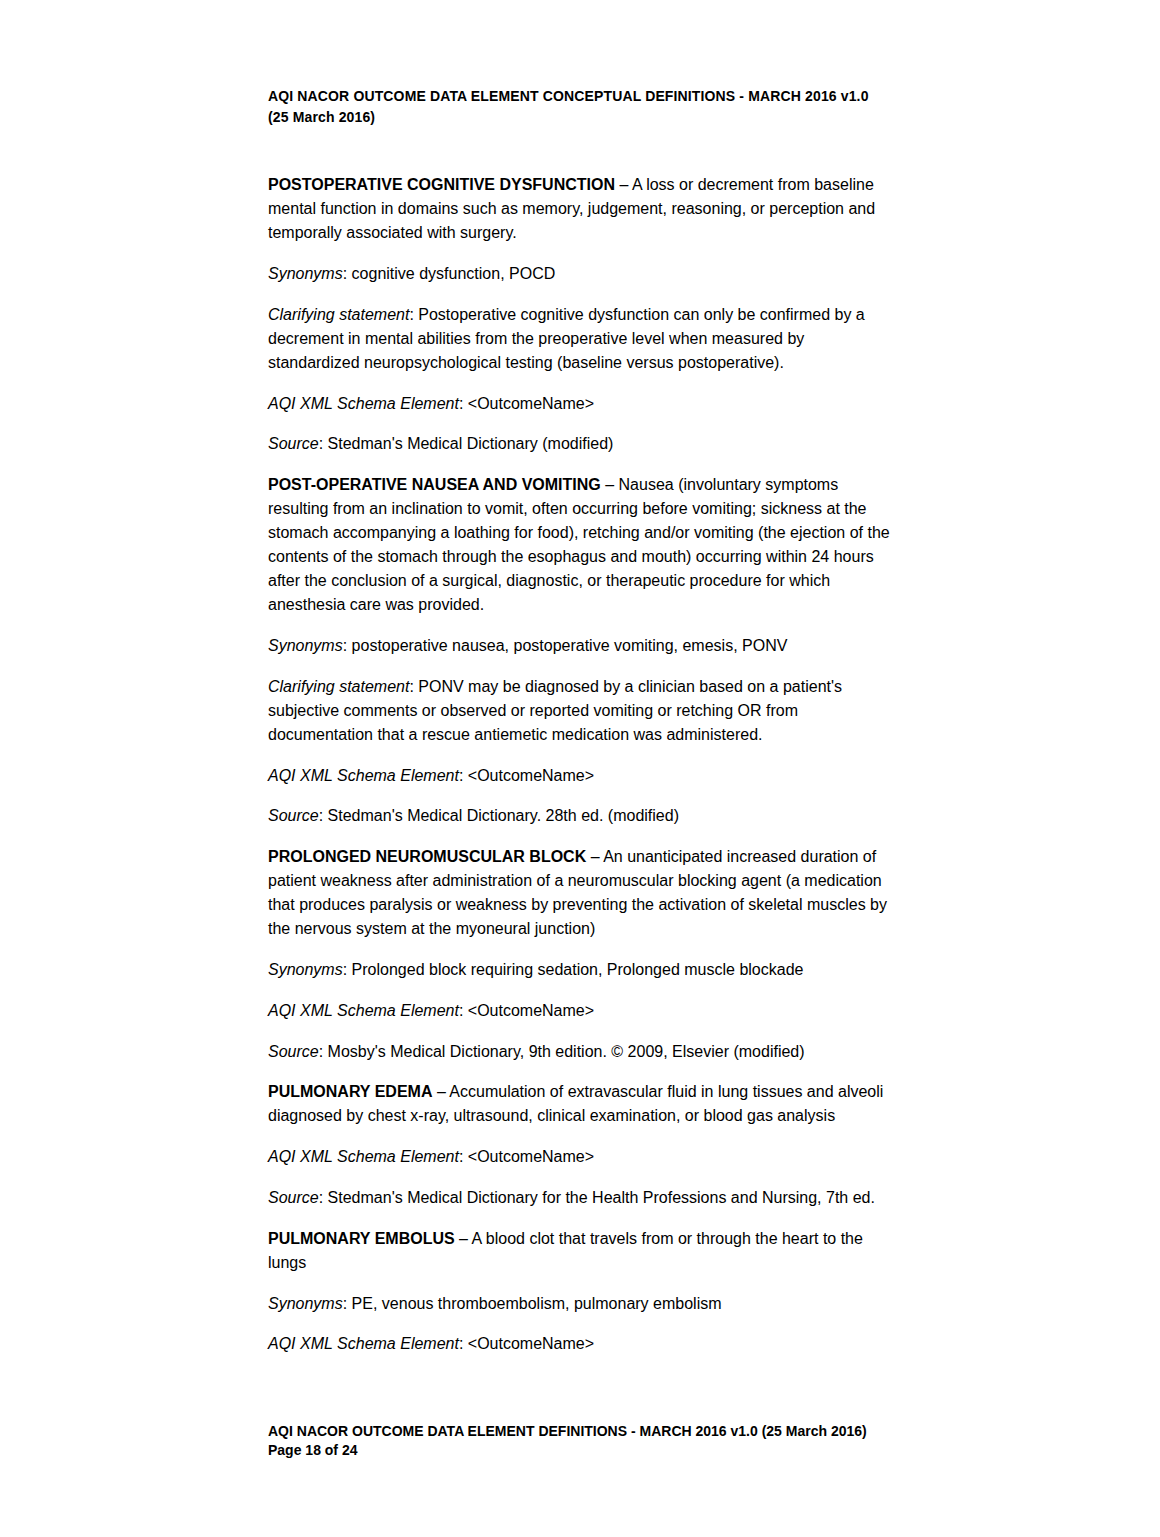AQI NACOR OUTCOME DATA ELEMENT CONCEPTUAL DEFINITIONS - MARCH 2016 v1.0 (25 March 2016)
POSTOPERATIVE COGNITIVE DYSFUNCTION – A loss or decrement from baseline mental function in domains such as memory, judgement, reasoning, or perception and temporally associated with surgery.
Synonyms: cognitive dysfunction, POCD
Clarifying statement: Postoperative cognitive dysfunction can only be confirmed by a decrement in mental abilities from the preoperative level when measured by standardized neuropsychological testing (baseline versus postoperative).
AQI XML Schema Element: <OutcomeName>
Source: Stedman's Medical Dictionary (modified)
POST-OPERATIVE NAUSEA AND VOMITING – Nausea (involuntary symptoms resulting from an inclination to vomit, often occurring before vomiting; sickness at the stomach accompanying a loathing for food), retching and/or vomiting (the ejection of the contents of the stomach through the esophagus and mouth) occurring within 24 hours after the conclusion of a surgical, diagnostic, or therapeutic procedure for which anesthesia care was provided.
Synonyms: postoperative nausea, postoperative vomiting, emesis, PONV
Clarifying statement: PONV may be diagnosed by a clinician based on a patient's subjective comments or observed or reported vomiting or retching OR from documentation that a rescue antiemetic medication was administered.
AQI XML Schema Element: <OutcomeName>
Source: Stedman's Medical Dictionary. 28th ed. (modified)
PROLONGED NEUROMUSCULAR BLOCK – An unanticipated increased duration of patient weakness after administration of a neuromuscular blocking agent (a medication that produces paralysis or weakness by preventing the activation of skeletal muscles by the nervous system at the myoneural junction)
Synonyms: Prolonged block requiring sedation, Prolonged muscle blockade
AQI XML Schema Element: <OutcomeName>
Source: Mosby's Medical Dictionary, 9th edition. © 2009, Elsevier (modified)
PULMONARY EDEMA – Accumulation of extravascular fluid in lung tissues and alveoli diagnosed by chest x-ray, ultrasound, clinical examination, or blood gas analysis
AQI XML Schema Element: <OutcomeName>
Source: Stedman's Medical Dictionary for the Health Professions and Nursing, 7th ed.
PULMONARY EMBOLUS – A blood clot that travels from or through the heart to the lungs
Synonyms: PE, venous thromboembolism, pulmonary embolism
AQI XML Schema Element: <OutcomeName>
AQI NACOR OUTCOME DATA ELEMENT DEFINITIONS - MARCH 2016 v1.0 (25 March 2016)
Page 18 of 24